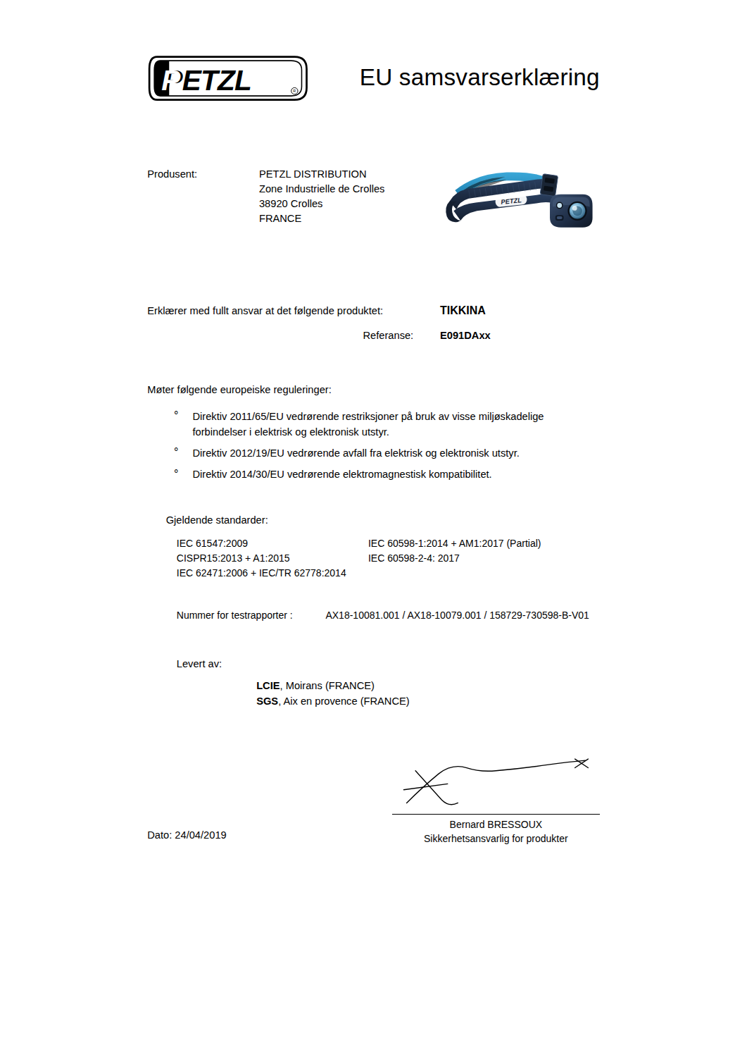PETZL R P
EU samsvarserklæring
Produsent:
PETZL DISTRIBUTION Zone Industrielle de Crolles 38920 Crolles FRANCE
PETZL
Erklærer med fullt ansvar at det følgende produktet:
TIKKINA
Referanse:
E091DAxx
Møter følgende europeiske reguleringer:
Direktiv 2011/65/EU vedrørende restriksjoner på bruk av visse miljøskadelige forbindelser i elektrisk og elektronisk utstyr.
Direktiv 2012/19/EU vedrørende avfall fra elektrisk og elektronisk utstyr.
Direktiv 2014/30/EU vedrørende elektromagnestisk kompatibilitet.
Gjeldende standarder:
IEC 61547:2009
CISPR15:2013 + A1:2015
IEC 62471:2006 + IEC/TR 62778:2014
IEC 60598-1:2014 + AM1:2017 (Partial)
IEC 60598-2-4: 2017
Nummer for testrapporter :
AX18-10081.001 / AX18-10079.001 / 158729-730598-B-V01
Levert av:
LCIE, Moirans (FRANCE)
SGS, Aix en provence (FRANCE)
Dato: 24/04/2019
Bernard BRESSOUX
Sikkerhetsansvarlig for produkter